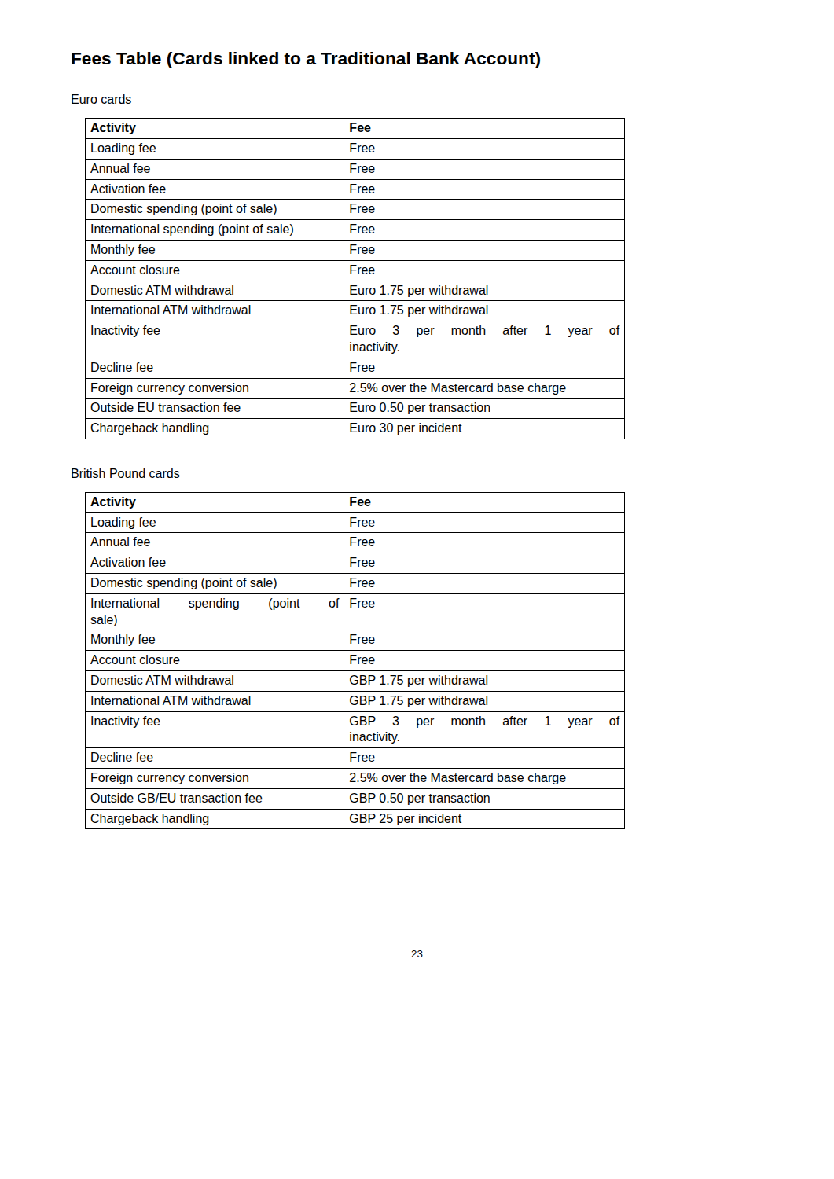Fees Table (Cards linked to a Traditional Bank Account)
Euro cards
| Activity | Fee |
| --- | --- |
| Loading fee | Free |
| Annual fee | Free |
| Activation fee | Free |
| Domestic spending (point of sale) | Free |
| International spending (point of sale) | Free |
| Monthly fee | Free |
| Account closure | Free |
| Domestic ATM withdrawal | Euro 1.75 per withdrawal |
| International ATM withdrawal | Euro 1.75 per withdrawal |
| Inactivity fee | Euro 3 per month after 1 year of inactivity. |
| Decline fee | Free |
| Foreign currency conversion | 2.5% over the Mastercard base charge |
| Outside EU transaction fee | Euro 0.50 per transaction |
| Chargeback handling | Euro 30 per incident |
British Pound cards
| Activity | Fee |
| --- | --- |
| Loading fee | Free |
| Annual fee | Free |
| Activation fee | Free |
| Domestic spending (point of sale) | Free |
| International spending (point of sale) | Free |
| Monthly fee | Free |
| Account closure | Free |
| Domestic ATM withdrawal | GBP 1.75 per withdrawal |
| International ATM withdrawal | GBP 1.75 per withdrawal |
| Inactivity fee | GBP 3 per month after 1 year of inactivity. |
| Decline fee | Free |
| Foreign currency conversion | 2.5% over the Mastercard base charge |
| Outside GB/EU transaction fee | GBP 0.50 per transaction |
| Chargeback handling | GBP 25 per incident |
23